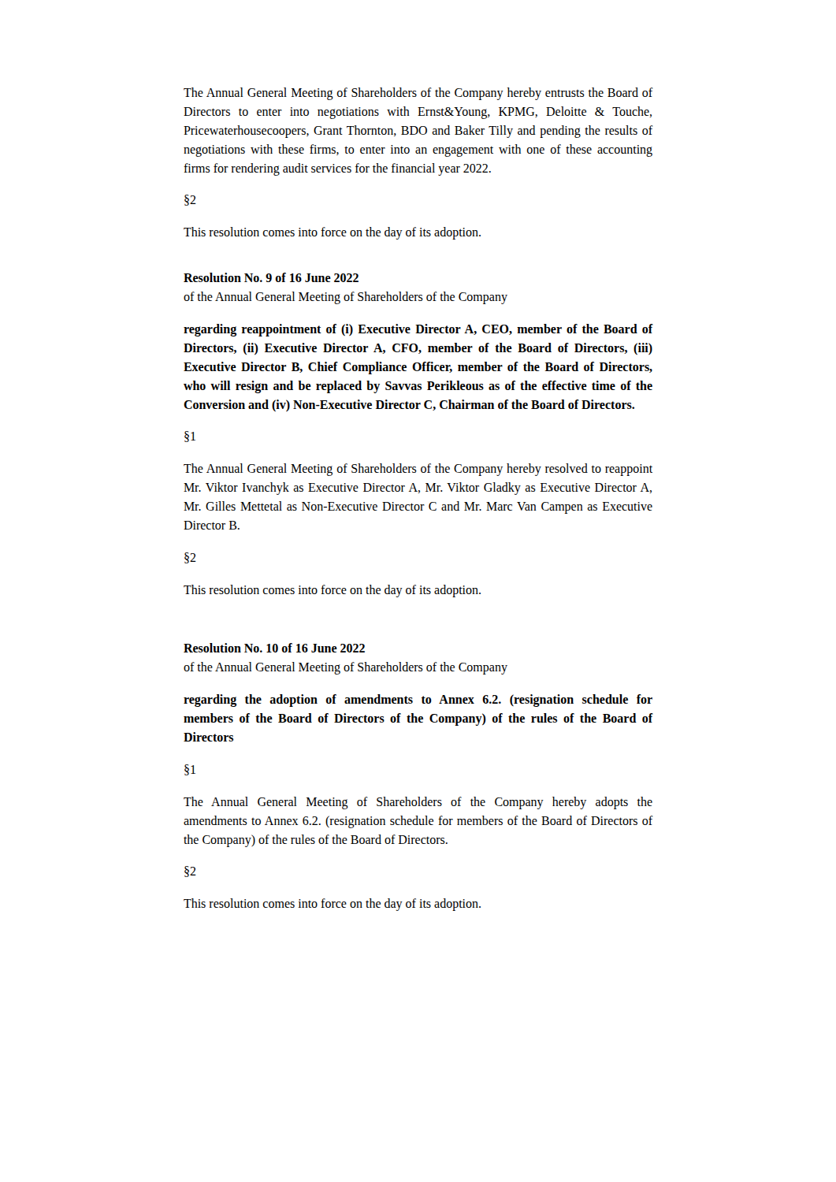The Annual General Meeting of Shareholders of the Company hereby entrusts the Board of Directors to enter into negotiations with Ernst&Young, KPMG, Deloitte & Touche, Pricewaterhousecoopers, Grant Thornton, BDO and Baker Tilly and pending the results of negotiations with these firms, to enter into an engagement with one of these accounting firms for rendering audit services for the financial year 2022.
§2
This resolution comes into force on the day of its adoption.
Resolution No. 9 of 16 June 2022
of the Annual General Meeting of Shareholders of the Company
regarding reappointment of (i) Executive Director A, CEO, member of the Board of Directors, (ii) Executive Director A, CFO, member of the Board of Directors, (iii) Executive Director B, Chief Compliance Officer, member of the Board of Directors, who will resign and be replaced by Savvas Perikleous as of the effective time of the Conversion and (iv) Non-Executive Director C, Chairman of the Board of Directors.
§1
The Annual General Meeting of Shareholders of the Company hereby resolved to reappoint Mr. Viktor Ivanchyk as Executive Director A, Mr. Viktor Gladky as Executive Director A, Mr. Gilles Mettetal as Non-Executive Director C and Mr. Marc Van Campen as Executive Director B.
§2
This resolution comes into force on the day of its adoption.
Resolution No. 10 of 16 June 2022
of the Annual General Meeting of Shareholders of the Company
regarding the adoption of amendments to Annex 6.2. (resignation schedule for members of the Board of Directors of the Company) of the rules of the Board of Directors
§1
The Annual General Meeting of Shareholders of the Company hereby adopts the amendments to Annex 6.2. (resignation schedule for members of the Board of Directors of the Company) of the rules of the Board of Directors.
§2
This resolution comes into force on the day of its adoption.